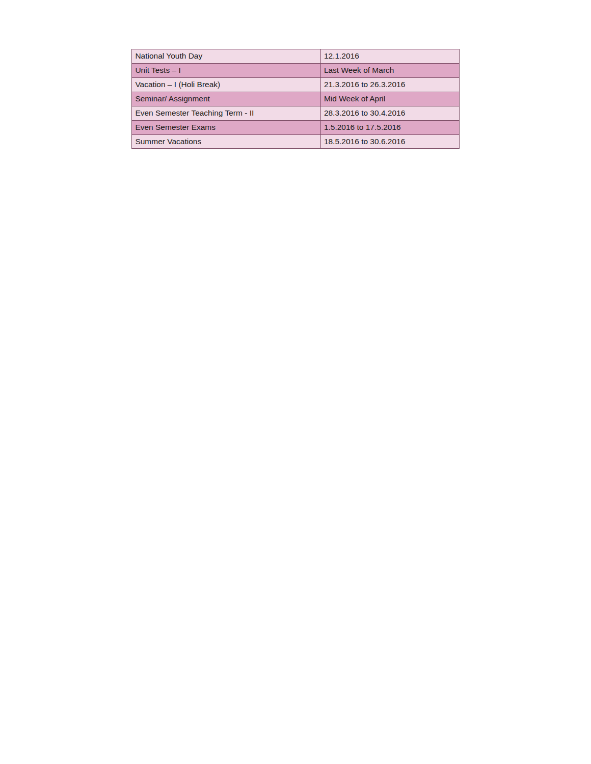| National Youth Day | 12.1.2016 |
| Unit Tests – I | Last Week of March |
| Vacation – I (Holi Break) | 21.3.2016 to 26.3.2016 |
| Seminar/ Assignment | Mid Week of April |
| Even Semester Teaching Term - II | 28.3.2016 to 30.4.2016 |
| Even Semester Exams | 1.5.2016 to 17.5.2016 |
| Summer Vacations | 18.5.2016 to 30.6.2016 |